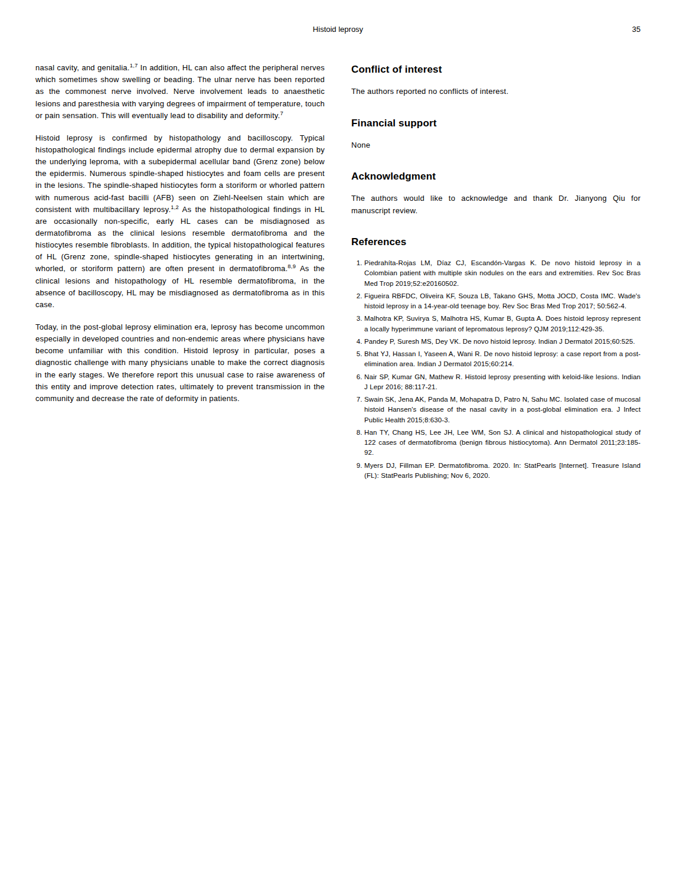Histoid leprosy 35
nasal cavity, and genitalia.1,7 In addition, HL can also affect the peripheral nerves which sometimes show swelling or beading. The ulnar nerve has been reported as the commonest nerve involved. Nerve involvement leads to anaesthetic lesions and paresthesia with varying degrees of impairment of temperature, touch or pain sensation. This will eventually lead to disability and deformity.7
Histoid leprosy is confirmed by histopathology and bacilloscopy. Typical histopathological findings include epidermal atrophy due to dermal expansion by the underlying leproma, with a subepidermal acellular band (Grenz zone) below the epidermis. Numerous spindle-shaped histiocytes and foam cells are present in the lesions. The spindle-shaped histiocytes form a storiform or whorled pattern with numerous acid-fast bacilli (AFB) seen on Ziehl-Neelsen stain which are consistent with multibacillary leprosy.1,2 As the histopathological findings in HL are occasionally non-specific, early HL cases can be misdiagnosed as dermatofibroma as the clinical lesions resemble dermatofibroma and the histiocytes resemble fibroblasts. In addition, the typical histopathological features of HL (Grenz zone, spindle-shaped histiocytes generating in an intertwining, whorled, or storiform pattern) are often present in dermatofibroma.8,9 As the clinical lesions and histopathology of HL resemble dermatofibroma, in the absence of bacilloscopy, HL may be misdiagnosed as dermatofibroma as in this case.
Today, in the post-global leprosy elimination era, leprosy has become uncommon especially in developed countries and non-endemic areas where physicians have become unfamiliar with this condition. Histoid leprosy in particular, poses a diagnostic challenge with many physicians unable to make the correct diagnosis in the early stages. We therefore report this unusual case to raise awareness of this entity and improve detection rates, ultimately to prevent transmission in the community and decrease the rate of deformity in patients.
Conflict of interest
The authors reported no conflicts of interest.
Financial support
None
Acknowledgment
The authors would like to acknowledge and thank Dr. Jianyong Qiu for manuscript review.
References
Piedrahíta-Rojas LM, Díaz CJ, Escandón-Vargas K. De novo histoid leprosy in a Colombian patient with multiple skin nodules on the ears and extremities. Rev Soc Bras Med Trop 2019;52:e20160502.
Figueira RBFDC, Oliveira KF, Souza LB, Takano GHS, Motta JOCD, Costa IMC. Wade's histoid leprosy in a 14-year-old teenage boy. Rev Soc Bras Med Trop 2017; 50:562-4.
Malhotra KP, Suvirya S, Malhotra HS, Kumar B, Gupta A. Does histoid leprosy represent a locally hyperimmune variant of lepromatous leprosy? QJM 2019;112:429-35.
Pandey P, Suresh MS, Dey VK. De novo histoid leprosy. Indian J Dermatol 2015;60:525.
Bhat YJ, Hassan I, Yaseen A, Wani R. De novo histoid leprosy: a case report from a post-elimination area. Indian J Dermatol 2015;60:214.
Nair SP, Kumar GN, Mathew R. Histoid leprosy presenting with keloid-like lesions. Indian J Lepr 2016; 88:117-21.
Swain SK, Jena AK, Panda M, Mohapatra D, Patro N, Sahu MC. Isolated case of mucosal histoid Hansen's disease of the nasal cavity in a post-global elimination era. J Infect Public Health 2015;8:630-3.
Han TY, Chang HS, Lee JH, Lee WM, Son SJ. A clinical and histopathological study of 122 cases of dermatofibroma (benign fibrous histiocytoma). Ann Dermatol 2011;23:185-92.
Myers DJ, Fillman EP. Dermatofibroma. 2020. In: StatPearls [Internet]. Treasure Island (FL): StatPearls Publishing; Nov 6, 2020.